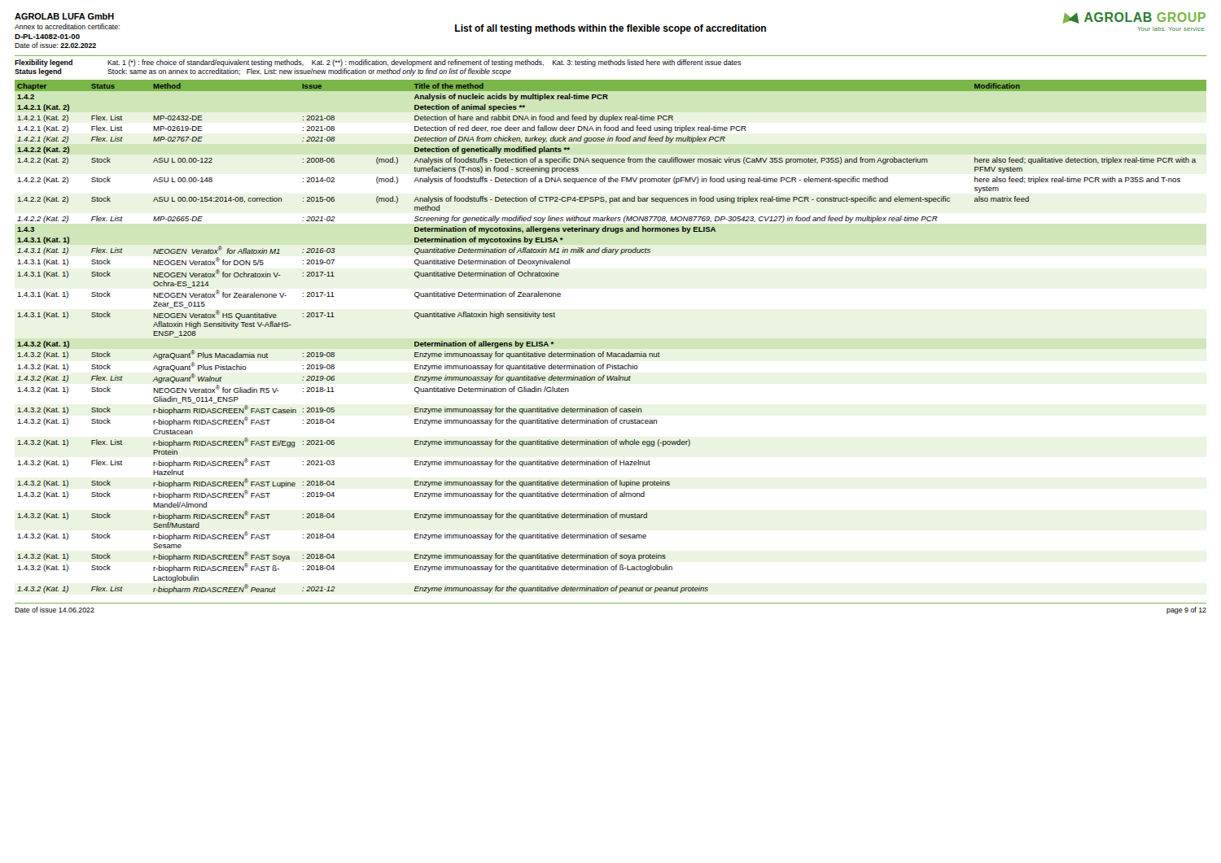AGROLAB LUFA GmbH
Annex to accreditation certificate:
D-PL-14082-01-00
Date of issue: 22.02.2022
List of all testing methods within the flexible scope of accreditation
AGROLAB GROUP
Your labs. Your service.
| Flexibility legend | Kat. 1 (*) : free choice of standard/equivalent testing methods, Kat. 2 (**) : modification, development and refinement of testing methods, Kat. 3: testing methods listed here with different issue dates |
| Status legend | Stock: same as on annex to accreditation; Flex. List: new issue/new modification or method only to find on list of flexible scope |
| Chapter | Status | Method | Issue | | Title of the method | Modification |
| --- | --- | --- | --- | --- | --- | --- |
| 1.4.2 | | | | | Analysis of nucleic acids by multiplex real-time PCR | |
| 1.4.2.1 (Kat. 2) | | | | | Detection of animal species ** | |
| 1.4.2.1 (Kat. 2) | Flex. List | MP-02432-DE | : 2021-08 | | Detection of hare and rabbit DNA in food and feed by duplex real-time PCR | |
| 1.4.2.1 (Kat. 2) | Flex. List | MP-02619-DE | : 2021-08 | | Detection of red deer, roe deer and fallow deer DNA in food and feed using triplex real-time PCR | |
| 1.4.2.1 (Kat. 2) | Flex. List | MP-02767-DE | : 2021-08 | | Detection of DNA from chicken, turkey, duck and goose in food and feed by multiplex PCR | |
| 1.4.2.2 (Kat. 2) | | | | | Detection of genetically modified plants ** | |
| 1.4.2.2 (Kat. 2) | Stock | ASU L 00.00-122 | : 2008-06 | (mod.) | Analysis of foodstuffs - Detection of a specific DNA sequence from the cauliflower mosaic virus (CaMV 35S promoter, P35S) and from Agrobacterium tumefaciens (T-nos) in food - screening process | here also feed; qualitative detection, triplex real-time PCR with a PFMV system |
| 1.4.2.2 (Kat. 2) | Stock | ASU L 00.00-148 | : 2014-02 | (mod.) | Analysis of foodstuffs - Detection of a DNA sequence of the FMV promoter (pFMV) in food using real-time PCR - element-specific method | here also feed; triplex real-time PCR with a P35S and T-nos system |
| 1.4.2.2 (Kat. 2) | Stock | ASU L 00.00-154:2014-08, correction | : 2015-06 | (mod.) | Analysis of foodstuffs - Detection of CTP2-CP4-EPSPS, pat and bar sequences in food using triplex real-time PCR - construct-specific and element-specific method | also matrix feed |
| 1.4.2.2 (Kat. 2) | Flex. List | MP-02665-DE | : 2021-02 | | Screening for genetically modified soy lines without markers (MON87708, MON87769, DP-305423, CV127) in food and feed by multiplex real-time PCR | |
| 1.4.3 | | | | | Determination of mycotoxins, allergens veterinary drugs and hormones by ELISA | |
| 1.4.3.1 (Kat. 1) | | | | | Determination of mycotoxins by ELISA * | |
| 1.4.3.1 (Kat. 1) | Flex. List | NEOGEN Veratox ® for Aflatoxin M1 | : 2016-03 | | Quantitative Determination of Aflatoxin M1 in milk and diary products | |
| 1.4.3.1 (Kat. 1) | Stock | NEOGEN Veratox ® for DON 5/5 | : 2019-07 | | Quantitative Determination of Deoxynivalenol | |
| 1.4.3.1 (Kat. 1) | Stock | NEOGEN Veratox ® for Ochratoxin V-Ochra-ES_1214 | : 2017-11 | | Quantitative Determination of Ochratoxine | |
| 1.4.3.1 (Kat. 1) | Stock | NEOGEN Veratox ® for Zearalenone V-Zear_ES_0115 | : 2017-11 | | Quantitative Determination of Zearalenone | |
| 1.4.3.1 (Kat. 1) | Stock | NEOGEN Veratox ® HS Quantitative Aflatoxin High Sensitivity Test V-AflaHS-ENSP_1208 | : 2017-11 | | Quantitative Aflatoxin high sensitivity test | |
| 1.4.3.2 (Kat. 1) | | | | | Determination of allergens by ELISA * | |
| 1.4.3.2 (Kat. 1) | Stock | AgraQuant ® Plus Macadamia nut | : 2019-08 | | Enzyme immunoassay for quantitative determination of Macadamia nut | |
| 1.4.3.2 (Kat. 1) | Stock | AgraQuant ® Plus Pistachio | : 2019-08 | | Enzyme immunoassay for quantitative determination of Pistachio | |
| 1.4.3.2 (Kat. 1) | Flex. List | AgraQuant ® Walnut | : 2019-06 | | Enzyme immunoassay for quantitative determination of Walnut | |
| 1.4.3.2 (Kat. 1) | Stock | NEOGEN Veratox ® for Gliadin R5 V-Gliadin_R5_0114_ENSP | : 2018-11 | | Quantitative Determination of Gliadin /Gluten | |
| 1.4.3.2 (Kat. 1) | Stock | r-biopharm RIDASCREEN ® FAST Casein | : 2019-05 | | Enzyme immunoassay for the quantitative determination of casein | |
| 1.4.3.2 (Kat. 1) | Stock | r-biopharm RIDASCREEN ® FAST Crustacean | : 2018-04 | | Enzyme immunoassay for the quantitative determination of crustacean | |
| 1.4.3.2 (Kat. 1) | Flex. List | r-biopharm RIDASCREEN ® FAST Ei/Egg Protein | : 2021-06 | | Enzyme immunoassay for the quantitative determination of whole egg (-powder) | |
| 1.4.3.2 (Kat. 1) | Flex. List | r-biopharm RIDASCREEN ® FAST Hazelnut | : 2021-03 | | Enzyme immunoassay for the quantitative determination of Hazelnut | |
| 1.4.3.2 (Kat. 1) | Stock | r-biopharm RIDASCREEN ® FAST Lupine | : 2018-04 | | Enzyme immunoassay for the quantitative determination of lupine proteins | |
| 1.4.3.2 (Kat. 1) | Stock | r-biopharm RIDASCREEN ® FAST Mandel/Almond | : 2019-04 | | Enzyme immunoassay for the quantitative determination of almond | |
| 1.4.3.2 (Kat. 1) | Stock | r-biopharm RIDASCREEN ® FAST Senf/Mustard | : 2018-04 | | Enzyme immunoassay for the quantitative determination of mustard | |
| 1.4.3.2 (Kat. 1) | Stock | r-biopharm RIDASCREEN ® FAST Sesame | : 2018-04 | | Enzyme immunoassay for the quantitative determination of sesame | |
| 1.4.3.2 (Kat. 1) | Stock | r-biopharm RIDASCREEN ® FAST Soya | : 2018-04 | | Enzyme immunoassay for the quantitative determination of soya proteins | |
| 1.4.3.2 (Kat. 1) | Stock | r-biopharm RIDASCREEN ® FAST ß-Lactoglobulin | : 2018-04 | | Enzyme immunoassay for the quantitative determination of ß-Lactoglobulin | |
| 1.4.3.2 (Kat. 1) | Flex. List | r-biopharm RIDASCREEN ® Peanut | : 2021-12 | | Enzyme immunoassay for the quantitative determination of peanut or peanut proteins | |
Date of issue 14.06.2022
page 9 of 12